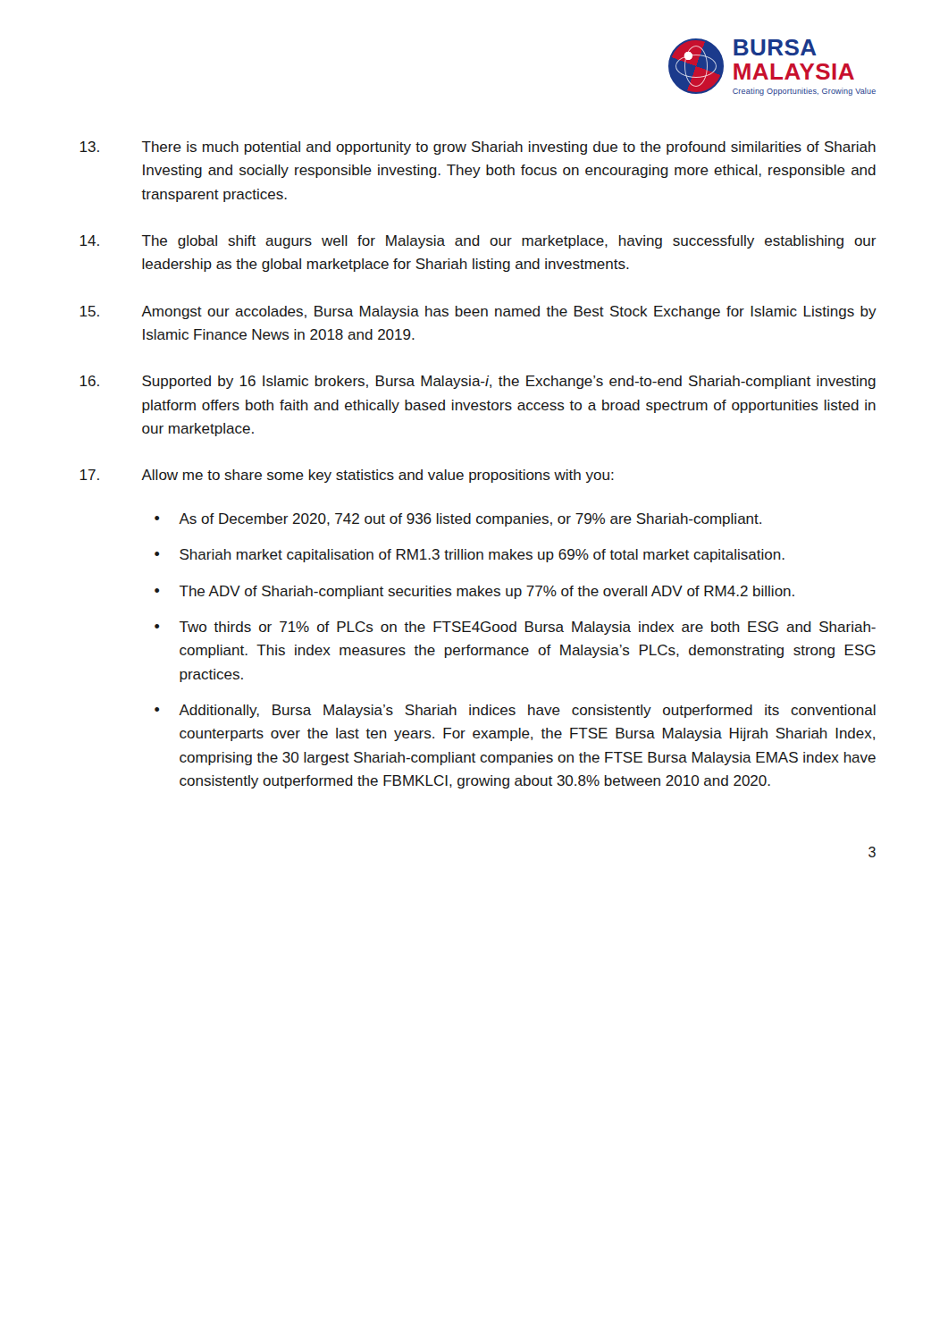BURSA MALAYSIA Creating Opportunities, Growing Value
There is much potential and opportunity to grow Shariah investing due to the profound similarities of Shariah Investing and socially responsible investing. They both focus on encouraging more ethical, responsible and transparent practices.
The global shift augurs well for Malaysia and our marketplace, having successfully establishing our leadership as the global marketplace for Shariah listing and investments.
Amongst our accolades, Bursa Malaysia has been named the Best Stock Exchange for Islamic Listings by Islamic Finance News in 2018 and 2019.
Supported by 16 Islamic brokers, Bursa Malaysia-i, the Exchange’s end-to-end Shariah-compliant investing platform offers both faith and ethically based investors access to a broad spectrum of opportunities listed in our marketplace.
Allow me to share some key statistics and value propositions with you:
As of December 2020, 742 out of 936 listed companies, or 79% are Shariah-compliant.
Shariah market capitalisation of RM1.3 trillion makes up 69% of total market capitalisation.
The ADV of Shariah-compliant securities makes up 77% of the overall ADV of RM4.2 billion.
Two thirds or 71% of PLCs on the FTSE4Good Bursa Malaysia index are both ESG and Shariah-compliant. This index measures the performance of Malaysia’s PLCs, demonstrating strong ESG practices.
Additionally, Bursa Malaysia’s Shariah indices have consistently outperformed its conventional counterparts over the last ten years. For example, the FTSE Bursa Malaysia Hijrah Shariah Index, comprising the 30 largest Shariah-compliant companies on the FTSE Bursa Malaysia EMAS index have consistently outperformed the FBMKLCI, growing about 30.8% between 2010 and 2020.
3